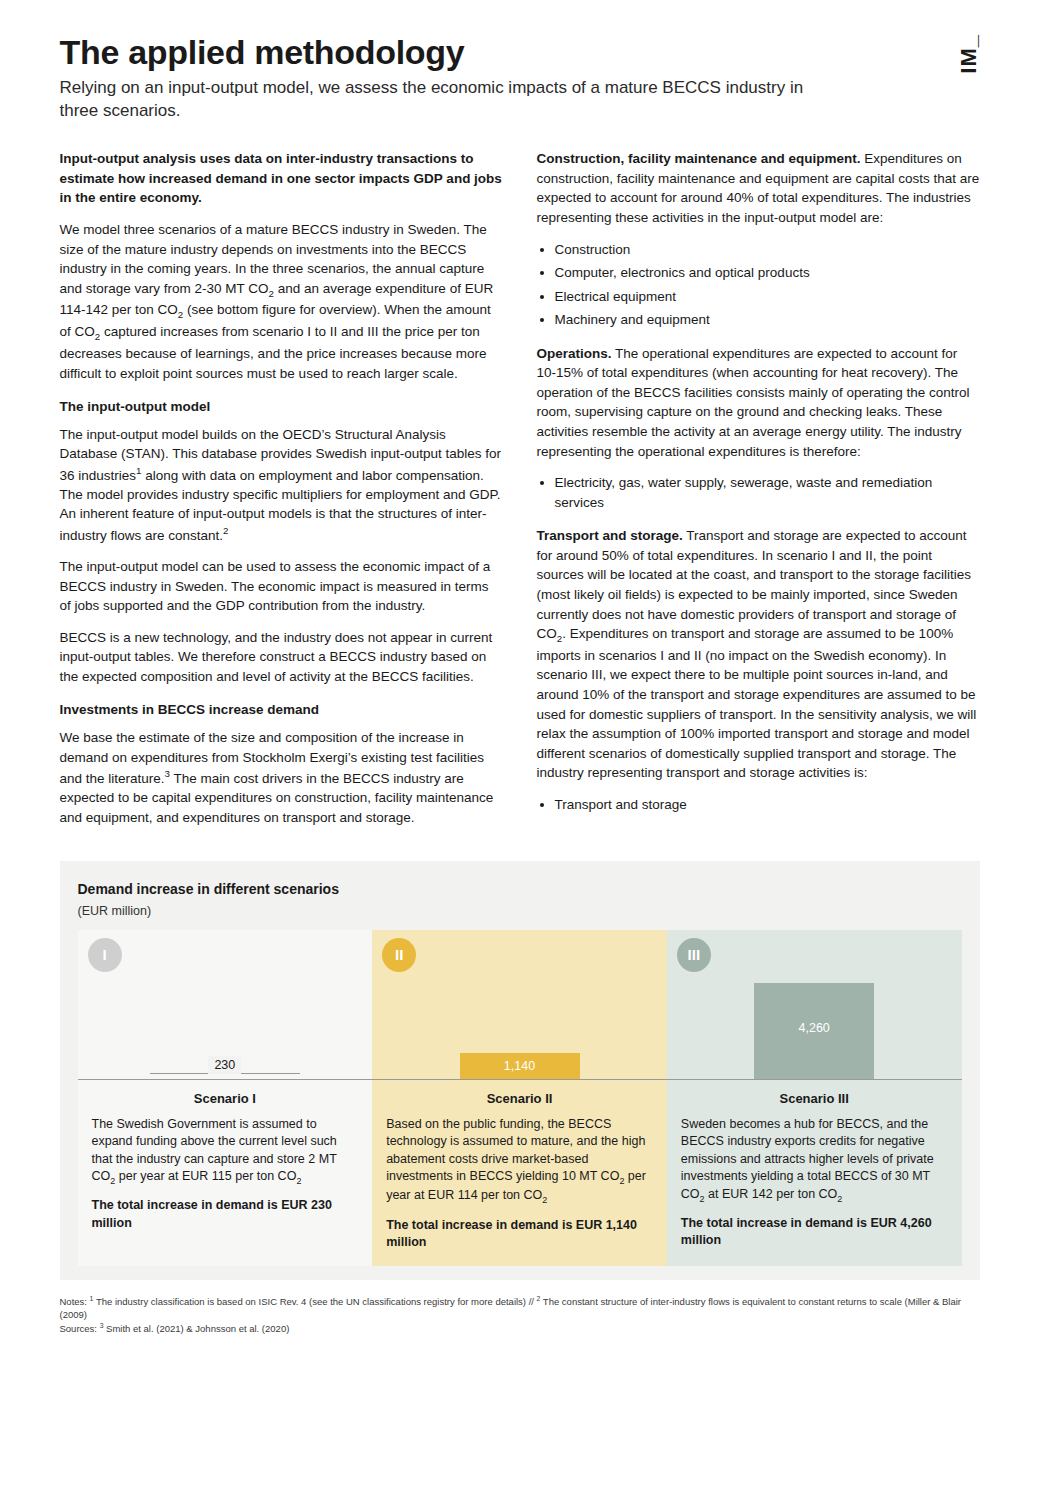IM_
The applied methodology
Relying on an input-output model, we assess the economic impacts of a mature BECCS industry in three scenarios.
Input-output analysis uses data on inter-industry transactions to estimate how increased demand in one sector impacts GDP and jobs in the entire economy.
We model three scenarios of a mature BECCS industry in Sweden. The size of the mature industry depends on investments into the BECCS industry in the coming years. In the three scenarios, the annual capture and storage vary from 2-30 MT CO2 and an average expenditure of EUR 114-142 per ton CO2 (see bottom figure for overview). When the amount of CO2 captured increases from scenario I to II and III the price per ton decreases because of learnings, and the price increases because more difficult to exploit point sources must be used to reach larger scale.
The input-output model
The input-output model builds on the OECD’s Structural Analysis Database (STAN). This database provides Swedish input-output tables for 36 industries1 along with data on employment and labor compensation. The model provides industry specific multipliers for employment and GDP. An inherent feature of input-output models is that the structures of inter-industry flows are constant.2
The input-output model can be used to assess the economic impact of a BECCS industry in Sweden. The economic impact is measured in terms of jobs supported and the GDP contribution from the industry.
BECCS is a new technology, and the industry does not appear in current input-output tables. We therefore construct a BECCS industry based on the expected composition and level of activity at the BECCS facilities.
Investments in BECCS increase demand
We base the estimate of the size and composition of the increase in demand on expenditures from Stockholm Exergi’s existing test facilities and the literature.3 The main cost drivers in the BECCS industry are expected to be capital expenditures on construction, facility maintenance and equipment, and expenditures on transport and storage.
Construction, facility maintenance and equipment. Expenditures on construction, facility maintenance and equipment are capital costs that are expected to account for around 40% of total expenditures. The industries representing these activities in the input-output model are:
Construction
Computer, electronics and optical products
Electrical equipment
Machinery and equipment
Operations. The operational expenditures are expected to account for 10-15% of total expenditures (when accounting for heat recovery). The operation of the BECCS facilities consists mainly of operating the control room, supervising capture on the ground and checking leaks. These activities resemble the activity at an average energy utility. The industry representing the operational expenditures is therefore:
Electricity, gas, water supply, sewerage, waste and remediation services
Transport and storage. Transport and storage are expected to account for around 50% of total expenditures. In scenario I and II, the point sources will be located at the coast, and transport to the storage facilities (most likely oil fields) is expected to be mainly imported, since Sweden currently does not have domestic providers of transport and storage of CO2. Expenditures on transport and storage are assumed to be 100% imports in scenarios I and II (no impact on the Swedish economy). In scenario III, we expect there to be multiple point sources in-land, and around 10% of the transport and storage expenditures are assumed to be used for domestic suppliers of transport. In the sensitivity analysis, we will relax the assumption of 100% imported transport and storage and model different scenarios of domestically supplied transport and storage. The industry representing transport and storage activities is:
Transport and storage
Demand increase in different scenarios
(EUR million)
I
230
II
1,140
III
4,260
Scenario I
The Swedish Government is assumed to expand funding above the current level such that the industry can capture and store 2 MT CO2 per year at EUR 115 per ton CO2
The total increase in demand is EUR 230 million
Scenario II
Based on the public funding, the BECCS technology is assumed to mature, and the high abatement costs drive market-based investments in BECCS yielding 10 MT CO2 per year at EUR 114 per ton CO2
The total increase in demand is EUR 1,140 million
Scenario III
Sweden becomes a hub for BECCS, and the BECCS industry exports credits for negative emissions and attracts higher levels of private investments yielding a total BECCS of 30 MT CO2 at EUR 142 per ton CO2
The total increase in demand is EUR 4,260 million
Notes: 1 The industry classification is based on ISIC Rev. 4 (see the UN classifications registry for more details) // 2 The constant structure of inter-industry flows is equivalent to constant returns to scale (Miller & Blair (2009)
Sources: 3 Smith et al. (2021) & Johnsson et al. (2020)